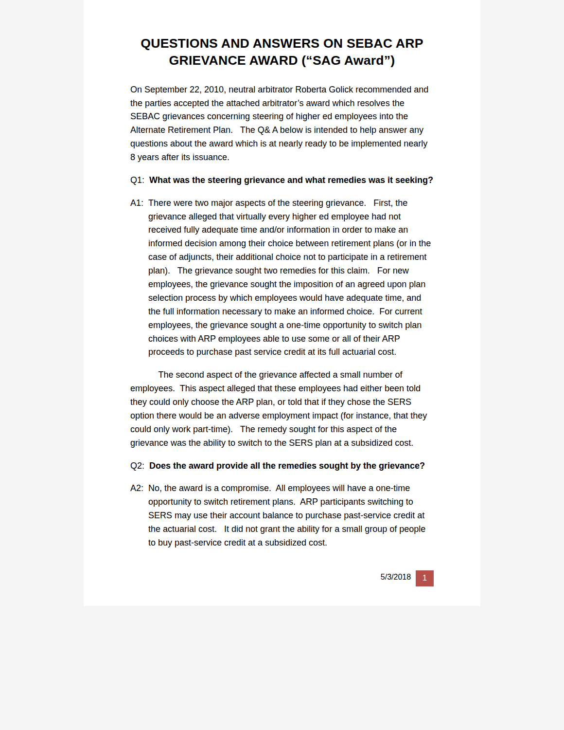QUESTIONS AND ANSWERS ON SEBAC ARP
GRIEVANCE AWARD (“SAG Award”)
On September 22, 2010, neutral arbitrator Roberta Golick recommended and the parties accepted the attached arbitrator’s award which resolves the SEBAC grievances concerning steering of higher ed employees into the Alternate Retirement Plan. The Q& A below is intended to help answer any questions about the award which is at nearly ready to be implemented nearly 8 years after its issuance.
Q1:
What was the steering grievance and what remedies was it seeking?
A1:
There were two major aspects of the steering grievance. First, the grievance alleged that virtually every higher ed employee had not received fully adequate time and/or information in order to make an informed decision among their choice between retirement plans (or in the case of adjuncts, their additional choice not to participate in a retirement plan). The grievance sought two remedies for this claim. For new employees, the grievance sought the imposition of an agreed upon plan selection process by which employees would have adequate time, and the full information necessary to make an informed choice. For current employees, the grievance sought a one-time opportunity to switch plan choices with ARP employees able to use some or all of their ARP proceeds to purchase past service credit at its full actuarial cost.
The second aspect of the grievance affected a small number of employees. This aspect alleged that these employees had either been told they could only choose the ARP plan, or told that if they chose the SERS option there would be an adverse employment impact (for instance, that they could only work part-time). The remedy sought for this aspect of the grievance was the ability to switch to the SERS plan at a subsidized cost.
Q2:
Does the award provide all the remedies sought by the grievance?
A2:
No, the award is a compromise. All employees will have a one-time opportunity to switch retirement plans. ARP participants switching to SERS may use their account balance to purchase past-service credit at the actuarial cost. It did not grant the ability for a small group of people to buy past-service credit at a subsidized cost.
5/3/2018
1